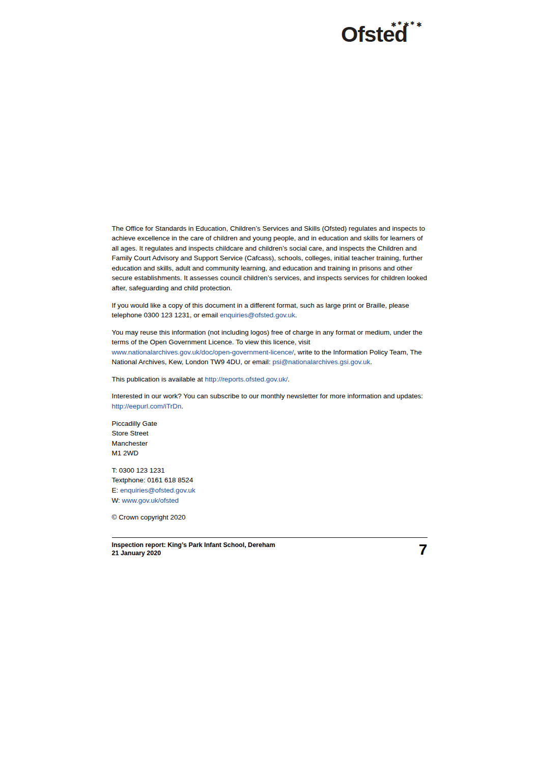The Office for Standards in Education, Children’s Services and Skills (Ofsted) regulates and inspects to achieve excellence in the care of children and young people, and in education and skills for learners of all ages. It regulates and inspects childcare and children’s social care, and inspects the Children and Family Court Advisory and Support Service (Cafcass), schools, colleges, initial teacher training, further education and skills, adult and community learning, and education and training in prisons and other secure establishments. It assesses council children’s services, and inspects services for children looked after, safeguarding and child protection.
If you would like a copy of this document in a different format, such as large print or Braille, please telephone 0300 123 1231, or email enquiries@ofsted.gov.uk.
You may reuse this information (not including logos) free of charge in any format or medium, under the terms of the Open Government Licence. To view this licence, visit www.nationalarchives.gov.uk/doc/open-government-licence/, write to the Information Policy Team, The National Archives, Kew, London TW9 4DU, or email: psi@nationalarchives.gsi.gov.uk.
This publication is available at http://reports.ofsted.gov.uk/.
Interested in our work? You can subscribe to our monthly newsletter for more information and updates:
http://eepurl.com/iTrDn.
Piccadilly Gate
Store Street
Manchester
M1 2WD
T: 0300 123 1231
Textphone: 0161 618 8524
E: enquiries@ofsted.gov.uk
W: www.gov.uk/ofsted
© Crown copyright 2020
Inspection report: King’s Park Infant School, Dereham
21 January 2020
7